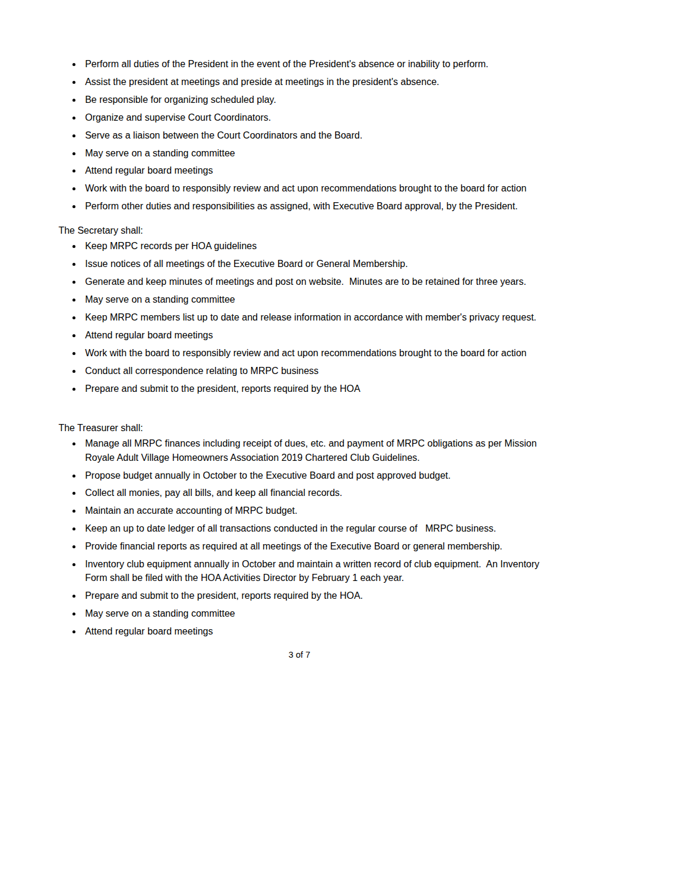Perform all duties of the President in the event of the President's absence or inability to perform.
Assist the president at meetings and preside at meetings in the president's absence.
Be responsible for organizing scheduled play.
Organize and supervise Court Coordinators.
Serve as a liaison between the Court Coordinators and the Board.
May serve on a standing committee
Attend regular board meetings
Work with the board to responsibly review and act upon recommendations brought to the board for action
Perform other duties and responsibilities as assigned, with Executive Board approval, by the President.
The Secretary shall:
Keep MRPC records per HOA guidelines
Issue notices of all meetings of the Executive Board or General Membership.
Generate and keep minutes of meetings and post on website. Minutes are to be retained for three years.
May serve on a standing committee
Keep MRPC members list up to date and release information in accordance with member's privacy request.
Attend regular board meetings
Work with the board to responsibly review and act upon recommendations brought to the board for action
Conduct all correspondence relating to MRPC business
Prepare and submit to the president, reports required by the HOA
The Treasurer shall:
Manage all MRPC finances including receipt of dues, etc. and payment of MRPC obligations as per Mission Royale Adult Village Homeowners Association 2019 Chartered Club Guidelines.
Propose budget annually in October to the Executive Board and post approved budget.
Collect all monies, pay all bills, and keep all financial records.
Maintain an accurate accounting of MRPC budget.
Keep an up to date ledger of all transactions conducted in the regular course of MRPC business.
Provide financial reports as required at all meetings of the Executive Board or general membership.
Inventory club equipment annually in October and maintain a written record of club equipment. An Inventory Form shall be filed with the HOA Activities Director by February 1 each year.
Prepare and submit to the president, reports required by the HOA.
May serve on a standing committee
Attend regular board meetings
3 of 7